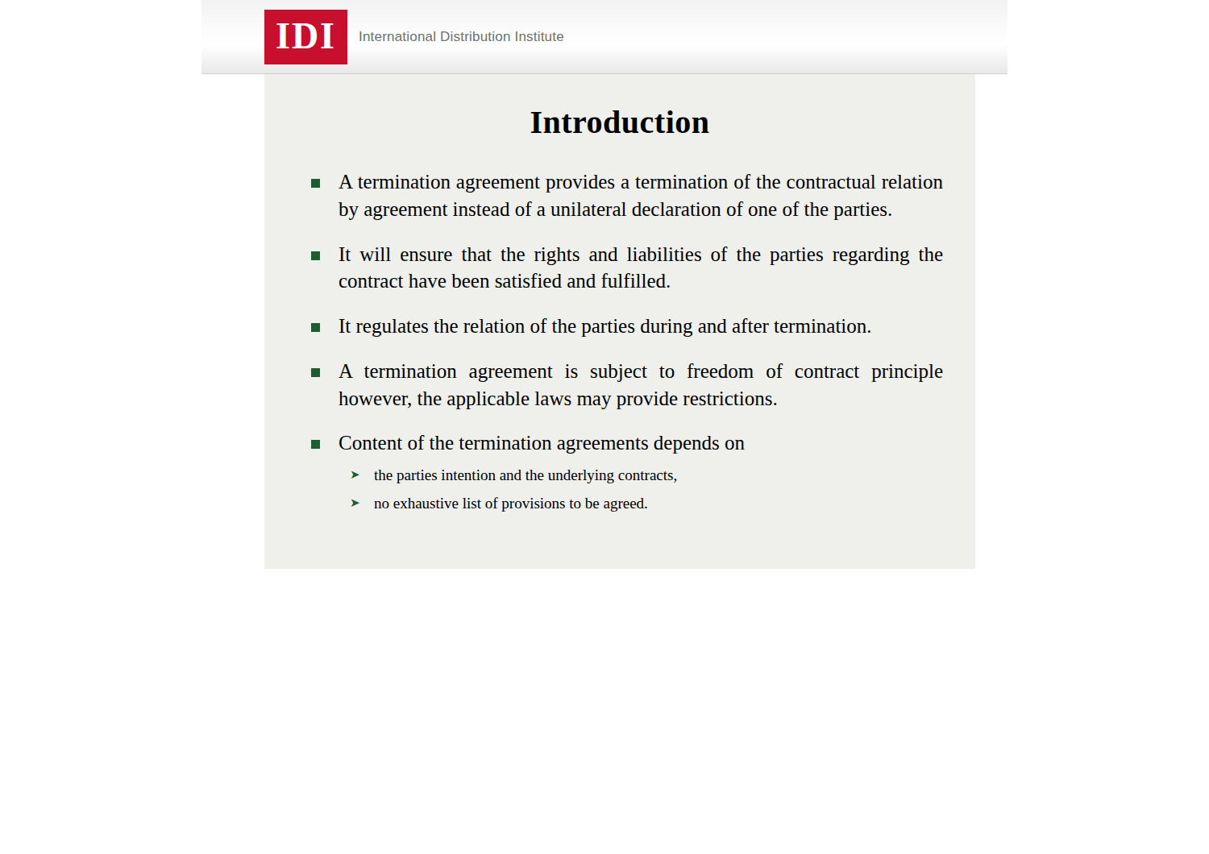IDI
International Distribution Institute
Introduction
A termination agreement provides a termination of the contractual relation by agreement instead of a unilateral declaration of one of the parties.
It will ensure that the rights and liabilities of the parties regarding the contract have been satisfied and fulfilled.
It regulates the relation of the parties during and after termination.
A termination agreement is subject to freedom of contract principle however, the applicable laws may provide restrictions.
Content of the termination agreements depends on
the parties intention and the underlying contracts,
no exhaustive list of provisions to be agreed.